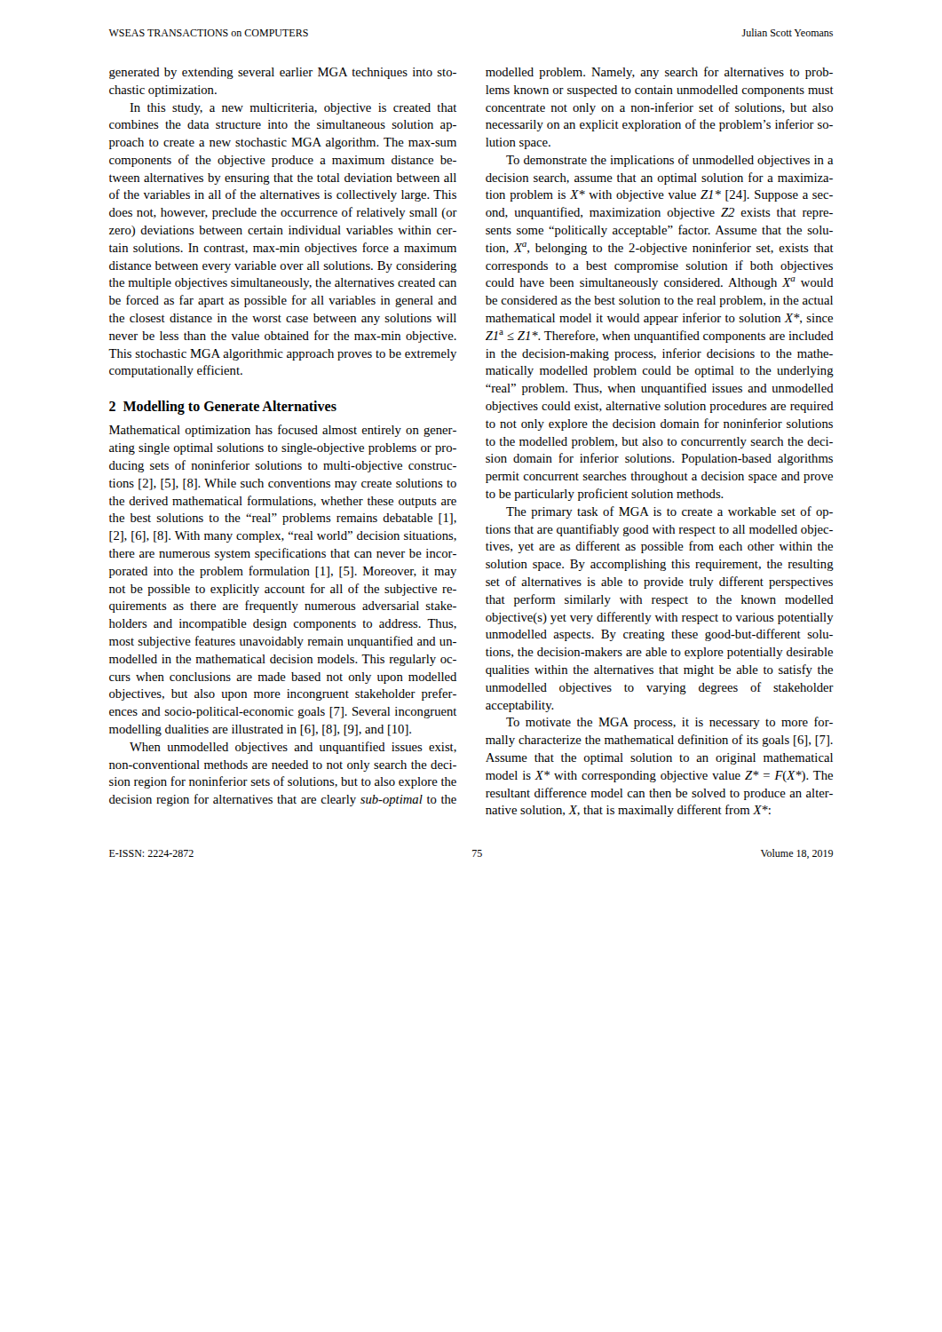WSEAS TRANSACTIONS on COMPUTERS Julian Scott Yeomans
generated by extending several earlier MGA techniques into stochastic optimization.
In this study, a new multicriteria, objective is created that combines the data structure into the simultaneous solution approach to create a new stochastic MGA algorithm. The max-sum components of the objective produce a maximum distance between alternatives by ensuring that the total deviation between all of the variables in all of the alternatives is collectively large. This does not, however, preclude the occurrence of relatively small (or zero) deviations between certain individual variables within certain solutions. In contrast, max-min objectives force a maximum distance between every variable over all solutions. By considering the multiple objectives simultaneously, the alternatives created can be forced as far apart as possible for all variables in general and the closest distance in the worst case between any solutions will never be less than the value obtained for the max-min objective. This stochastic MGA algorithmic approach proves to be extremely computationally efficient.
2 Modelling to Generate Alternatives
Mathematical optimization has focused almost entirely on generating single optimal solutions to single-objective problems or producing sets of noninferior solutions to multi-objective constructions [2], [5], [8]. While such conventions may create solutions to the derived mathematical formulations, whether these outputs are the best solutions to the “real” problems remains debatable [1], [2], [6], [8]. With many complex, “real world” decision situations, there are numerous system specifications that can never be incorporated into the problem formulation [1], [5]. Moreover, it may not be possible to explicitly account for all of the subjective requirements as there are frequently numerous adversarial stakeholders and incompatible design components to address. Thus, most subjective features unavoidably remain unquantified and unmodelled in the mathematical decision models. This regularly occurs when conclusions are made based not only upon modelled objectives, but also upon more incongruent stakeholder preferences and socio-political-economic goals [7]. Several incongruent modelling dualities are illustrated in [6], [8], [9], and [10].
When unmodelled objectives and unquantified issues exist, non-conventional methods are needed to not only search the decision region for noninferior sets of solutions, but to also explore the decision region for alternatives that are clearly sub-optimal to the modelled problem. Namely, any search for alternatives to problems known or suspected to contain unmodelled components must concentrate not only on a non-inferior set of solutions, but also necessarily on an explicit exploration of the problem’s inferior solution space.
To demonstrate the implications of unmodelled objectives in a decision search, assume that an optimal solution for a maximization problem is X* with objective value Z1* [24]. Suppose a second, unquantified, maximization objective Z2 exists that represents some “politically acceptable” factor. Assume that the solution, Xa, belonging to the 2-objective noninferior set, exists that corresponds to a best compromise solution if both objectives could have been simultaneously considered. Although Xa would be considered as the best solution to the real problem, in the actual mathematical model it would appear inferior to solution X*, since Z1a ≤ Z1*. Therefore, when unquantified components are included in the decision-making process, inferior decisions to the mathematically modelled problem could be optimal to the underlying “real” problem. Thus, when unquantified issues and unmodelled objectives could exist, alternative solution procedures are required to not only explore the decision domain for noninferior solutions to the modelled problem, but also to concurrently search the decision domain for inferior solutions. Population-based algorithms permit concurrent searches throughout a decision space and prove to be particularly proficient solution methods.
The primary task of MGA is to create a workable set of options that are quantifiably good with respect to all modelled objectives, yet are as different as possible from each other within the solution space. By accomplishing this requirement, the resulting set of alternatives is able to provide truly different perspectives that perform similarly with respect to the known modelled objective(s) yet very differently with respect to various potentially unmodelled aspects. By creating these good-but-different solutions, the decision-makers are able to explore potentially desirable qualities within the alternatives that might be able to satisfy the unmodelled objectives to varying degrees of stakeholder acceptability.
To motivate the MGA process, it is necessary to more formally characterize the mathematical definition of its goals [6], [7]. Assume that the optimal solution to an original mathematical model is X* with corresponding objective value Z* = F(X*). The resultant difference model can then be solved to produce an alternative solution, X, that is maximally different from X*:
E-ISSN: 2224-2872 75 Volume 18, 2019